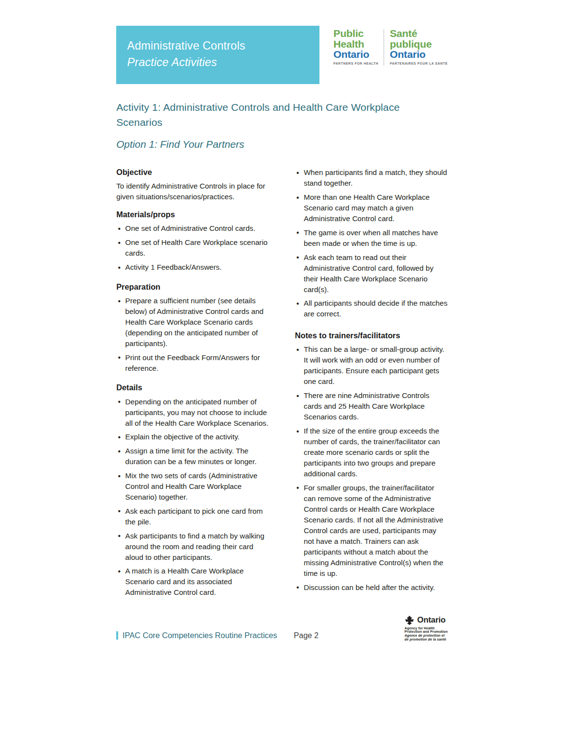Administrative Controls
Practice Activities
Public
Health
Ontario
Partners for Health
Santé
publique
Ontario
Partenaires pour la santé
Activity 1: Administrative Controls and Health Care Workplace Scenarios
Option 1: Find Your Partners
Objective
To identify Administrative Controls in place for given situations/scenarios/practices.
Materials/props
One set of Administrative Control cards.
One set of Health Care Workplace scenario cards.
Activity 1 Feedback/Answers.
Preparation
Prepare a sufficient number (see details below) of Administrative Control cards and Health Care Workplace Scenario cards (depending on the anticipated number of participants).
Print out the Feedback Form/Answers for reference.
Details
Depending on the anticipated number of participants, you may not choose to include all of the Health Care Workplace Scenarios.
Explain the objective of the activity.
Assign a time limit for the activity. The duration can be a few minutes or longer.
Mix the two sets of cards (Administrative Control and Health Care Workplace Scenario) together.
Ask each participant to pick one card from the pile.
Ask participants to find a match by walking around the room and reading their card aloud to other participants.
A match is a Health Care Workplace Scenario card and its associated Administrative Control card.
When participants find a match, they should stand together.
More than one Health Care Workplace Scenario card may match a given Administrative Control card.
The game is over when all matches have been made or when the time is up.
Ask each team to read out their Administrative Control card, followed by their Health Care Workplace Scenario card(s).
All participants should decide if the matches are correct.
Notes to trainers/facilitators
This can be a large- or small-group activity. It will work with an odd or even number of participants. Ensure each participant gets one card.
There are nine Administrative Controls cards and 25 Health Care Workplace Scenarios cards.
If the size of the entire group exceeds the number of cards, the trainer/facilitator can create more scenario cards or split the participants into two groups and prepare additional cards.
For smaller groups, the trainer/facilitator can remove some of the Administrative Control cards or Health Care Workplace Scenario cards. If not all the Administrative Control cards are used, participants may not have a match. Trainers can ask participants without a match about the missing Administrative Control(s) when the time is up.
Discussion can be held after the activity.
IPAC Core Competencies Routine Practices Page 2
Ontario
Agency for Health
Protection and Promotion
Agence de protection et
de promotion de la santé